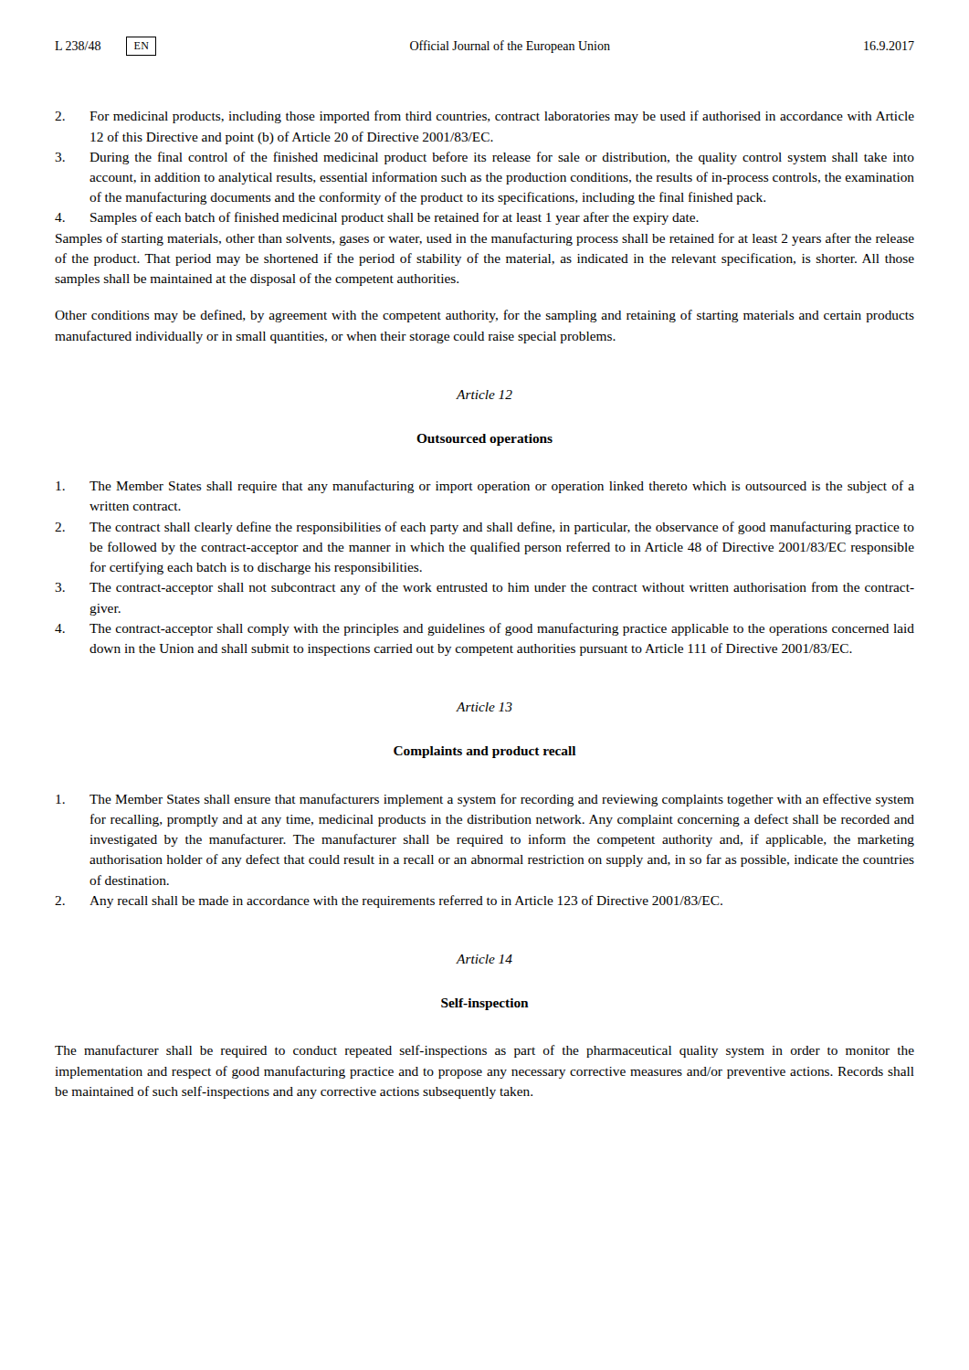L 238/48 EN
Official Journal of the European Union
16.9.2017
2.
For medicinal products, including those imported from third countries, contract laboratories may be used if authorised in accordance with Article 12 of this Directive and point (b) of Article 20 of Directive 2001/83/EC.
3.
During the final control of the finished medicinal product before its release for sale or distribution, the quality control system shall take into account, in addition to analytical results, essential information such as the production conditions, the results of in-process controls, the examination of the manufacturing documents and the conformity of the product to its specifications, including the final finished pack.
4.
Samples of each batch of finished medicinal product shall be retained for at least 1 year after the expiry date.
Samples of starting materials, other than solvents, gases or water, used in the manufacturing process shall be retained for at least 2 years after the release of the product. That period may be shortened if the period of stability of the material, as indicated in the relevant specification, is shorter. All those samples shall be maintained at the disposal of the competent authorities.
Other conditions may be defined, by agreement with the competent authority, for the sampling and retaining of starting materials and certain products manufactured individually or in small quantities, or when their storage could raise special problems.
Article 12
Outsourced operations
1.
The Member States shall require that any manufacturing or import operation or operation linked thereto which is outsourced is the subject of a written contract.
2.
The contract shall clearly define the responsibilities of each party and shall define, in particular, the observance of good manufacturing practice to be followed by the contract-acceptor and the manner in which the qualified person referred to in Article 48 of Directive 2001/83/EC responsible for certifying each batch is to discharge his responsibilities.
3.
The contract-acceptor shall not subcontract any of the work entrusted to him under the contract without written authorisation from the contract-giver.
4.
The contract-acceptor shall comply with the principles and guidelines of good manufacturing practice applicable to the operations concerned laid down in the Union and shall submit to inspections carried out by competent authorities pursuant to Article 111 of Directive 2001/83/EC.
Article 13
Complaints and product recall
1.
The Member States shall ensure that manufacturers implement a system for recording and reviewing complaints together with an effective system for recalling, promptly and at any time, medicinal products in the distribution network. Any complaint concerning a defect shall be recorded and investigated by the manufacturer. The manufacturer shall be required to inform the competent authority and, if applicable, the marketing authorisation holder of any defect that could result in a recall or an abnormal restriction on supply and, in so far as possible, indicate the countries of destination.
2.
Any recall shall be made in accordance with the requirements referred to in Article 123 of Directive 2001/83/EC.
Article 14
Self-inspection
The manufacturer shall be required to conduct repeated self-inspections as part of the pharmaceutical quality system in order to monitor the implementation and respect of good manufacturing practice and to propose any necessary corrective measures and/or preventive actions. Records shall be maintained of such self-inspections and any corrective actions subsequently taken.